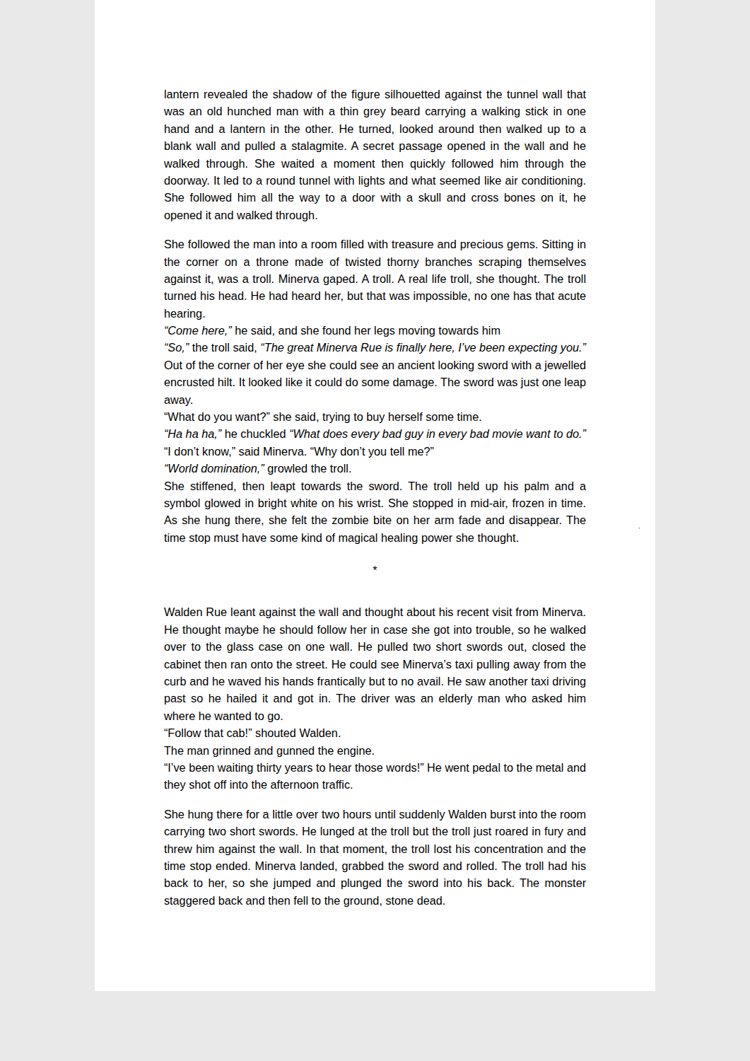lantern revealed the shadow of the figure silhouetted against the tunnel wall that was an old hunched man with a thin grey beard carrying a walking stick in one hand and a lantern in the other. He turned, looked around then walked up to a blank wall and pulled a stalagmite. A secret passage opened in the wall and he walked through. She waited a moment then quickly followed him through the doorway. It led to a round tunnel with lights and what seemed like air conditioning. She followed him all the way to a door with a skull and cross bones on it, he opened it and walked through.
She followed the man into a room filled with treasure and precious gems. Sitting in the corner on a throne made of twisted thorny branches scraping themselves against it, was a troll. Minerva gaped. A troll. A real life troll, she thought. The troll turned his head. He had heard her, but that was impossible, no one has that acute hearing.
“Come here,” he said, and she found her legs moving towards him
“So,” the troll said, “The great Minerva Rue is finally here, I’ve been expecting you.”
Out of the corner of her eye she could see an ancient looking sword with a jewelled encrusted hilt. It looked like it could do some damage. The sword was just one leap away.
“What do you want?” she said, trying to buy herself some time.
“Ha ha ha,” he chuckled “What does every bad guy in every bad movie want to do.”
“I don’t know,” said Minerva. “Why don’t you tell me?”
“World domination,” growled the troll.
She stiffened, then leapt towards the sword. The troll held up his palm and a symbol glowed in bright white on his wrist. She stopped in mid-air, frozen in time. As she hung there, she felt the zombie bite on her arm fade and disappear. The time stop must have some kind of magical healing power she thought.
*
Walden Rue leant against the wall and thought about his recent visit from Minerva. He thought maybe he should follow her in case she got into trouble, so he walked over to the glass case on one wall. He pulled two short swords out, closed the cabinet then ran onto the street. He could see Minerva’s taxi pulling away from the curb and he waved his hands frantically but to no avail. He saw another taxi driving past so he hailed it and got in. The driver was an elderly man who asked him where he wanted to go.
“Follow that cab!” shouted Walden.
The man grinned and gunned the engine.
“I’ve been waiting thirty years to hear those words!” He went pedal to the metal and they shot off into the afternoon traffic.
She hung there for a little over two hours until suddenly Walden burst into the room carrying two short swords. He lunged at the troll but the troll just roared in fury and threw him against the wall. In that moment, the troll lost his concentration and the time stop ended. Minerva landed, grabbed the sword and rolled. The troll had his back to her, so she jumped and plunged the sword into his back. The monster staggered back and then fell to the ground, stone dead.
·